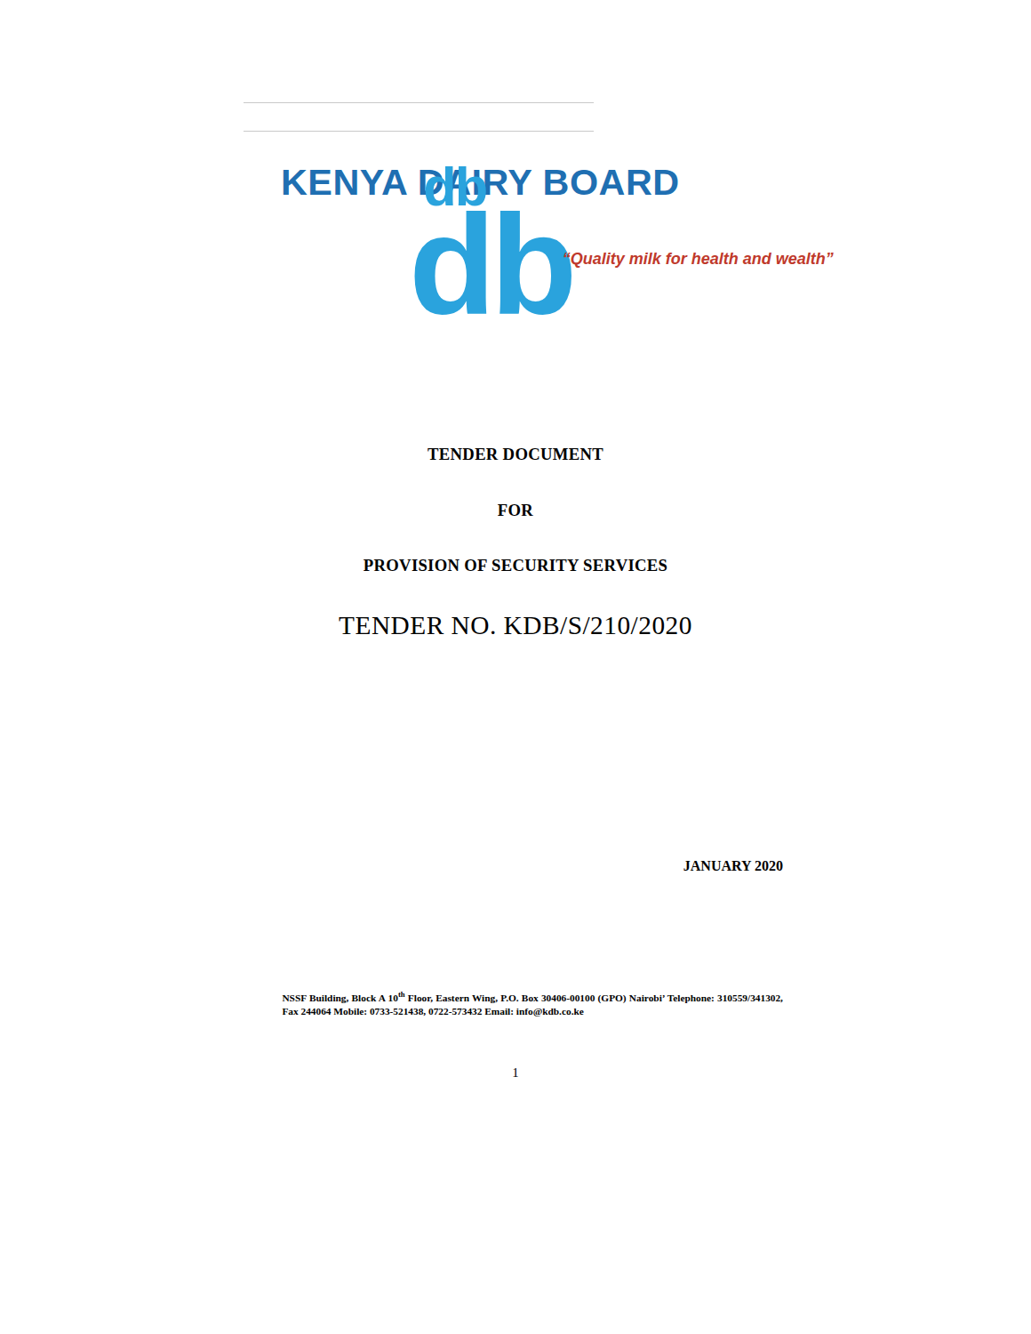db
KENYA DAIRY BOARD
db “Quality milk for health and wealth”
TENDER DOCUMENT
FOR
PROVISION OF SECURITY SERVICES
TENDER NO. KDB/S/210/2020
JANUARY 2020
NSSF Building, Block A 10th Floor, Eastern Wing, P.O. Box 30406-00100 (GPO) Nairobi’ Telephone: 310559/341302, Fax 244064 Mobile: 0733-521438, 0722-573432 Email: info@kdb.co.ke
1